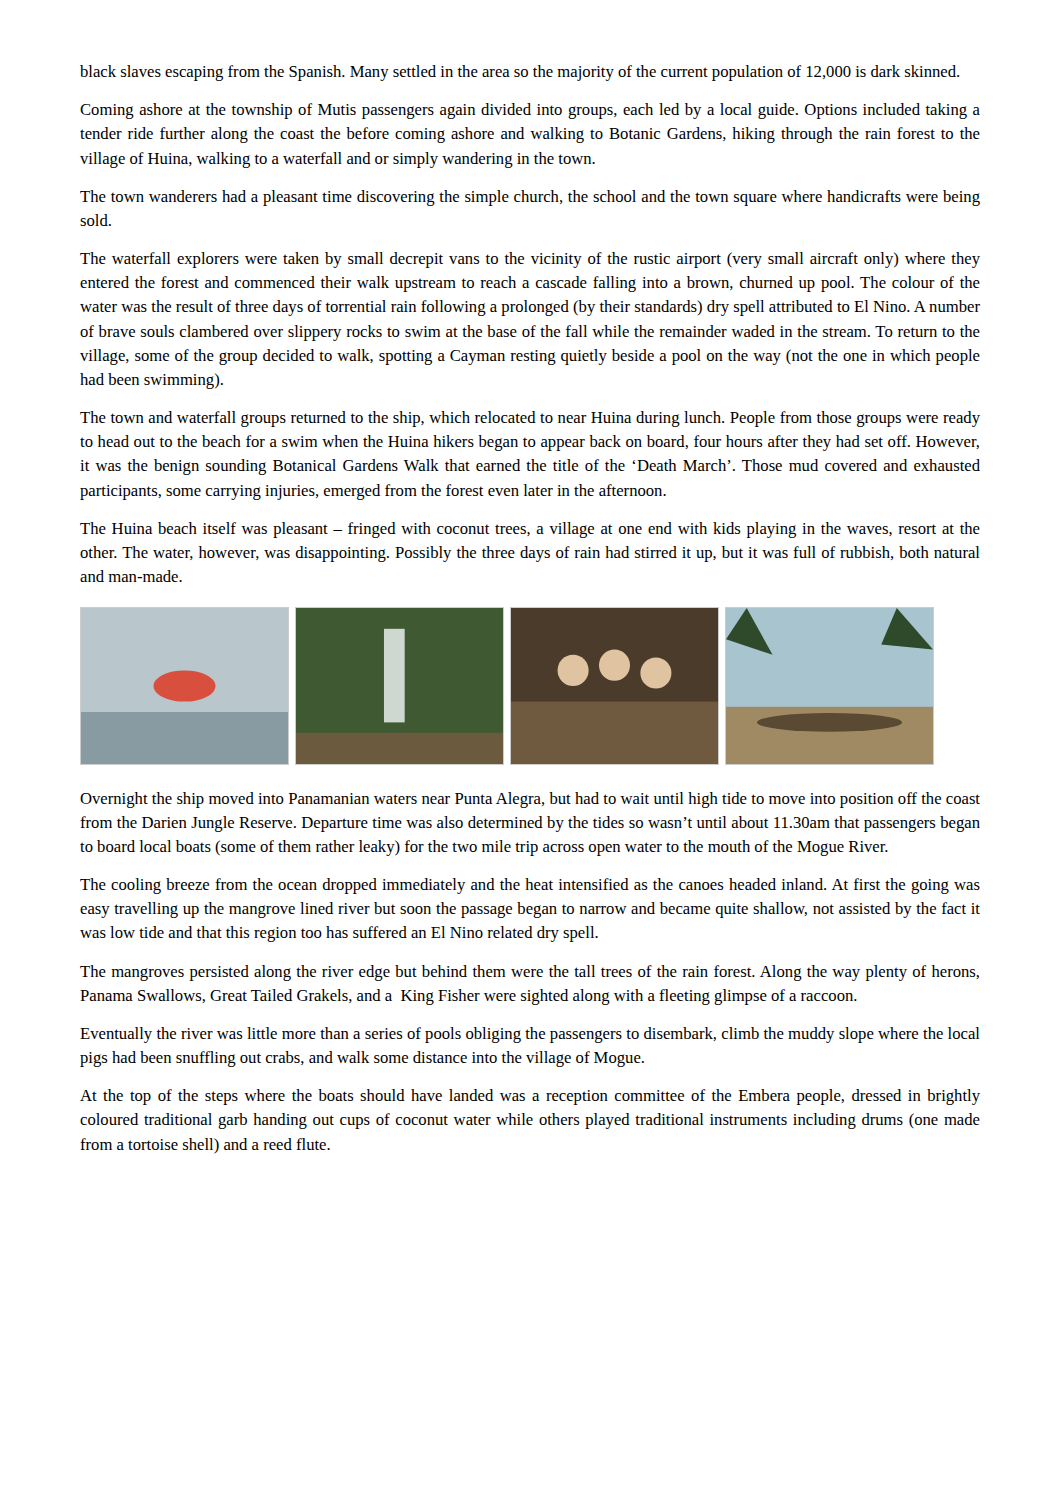black slaves escaping from the Spanish. Many settled in the area so the majority of the current population of 12,000 is dark skinned.
Coming ashore at the township of Mutis passengers again divided into groups, each led by a local guide. Options included taking a tender ride further along the coast the before coming ashore and walking to Botanic Gardens, hiking through the rain forest to the village of Huina, walking to a waterfall and or simply wandering in the town.
The town wanderers had a pleasant time discovering the simple church, the school and the town square where handicrafts were being sold.
The waterfall explorers were taken by small decrepit vans to the vicinity of the rustic airport (very small aircraft only) where they entered the forest and commenced their walk upstream to reach a cascade falling into a brown, churned up pool. The colour of the water was the result of three days of torrential rain following a prolonged (by their standards) dry spell attributed to El Nino. A number of brave souls clambered over slippery rocks to swim at the base of the fall while the remainder waded in the stream. To return to the village, some of the group decided to walk, spotting a Cayman resting quietly beside a pool on the way (not the one in which people had been swimming).
The town and waterfall groups returned to the ship, which relocated to near Huina during lunch. People from those groups were ready to head out to the beach for a swim when the Huina hikers began to appear back on board, four hours after they had set off. However, it was the benign sounding Botanical Gardens Walk that earned the title of the ‘Death March’. Those mud covered and exhausted participants, some carrying injuries, emerged from the forest even later in the afternoon.
The Huina beach itself was pleasant – fringed with coconut trees, a village at one end with kids playing in the waves, resort at the other. The water, however, was disappointing. Possibly the three days of rain had stirred it up, but it was full of rubbish, both natural and man-made.
Overnight the ship moved into Panamanian waters near Punta Alegra, but had to wait until high tide to move into position off the coast from the Darien Jungle Reserve. Departure time was also determined by the tides so wasn’t until about 11.30am that passengers began to board local boats (some of them rather leaky) for the two mile trip across open water to the mouth of the Mogue River.
The cooling breeze from the ocean dropped immediately and the heat intensified as the canoes headed inland. At first the going was easy travelling up the mangrove lined river but soon the passage began to narrow and became quite shallow, not assisted by the fact it was low tide and that this region too has suffered an El Nino related dry spell.
The mangroves persisted along the river edge but behind them were the tall trees of the rain forest. Along the way plenty of herons, Panama Swallows, Great Tailed Grakels, and a King Fisher were sighted along with a fleeting glimpse of a raccoon.
Eventually the river was little more than a series of pools obliging the passengers to disembark, climb the muddy slope where the local pigs had been snuffling out crabs, and walk some distance into the village of Mogue.
At the top of the steps where the boats should have landed was a reception committee of the Embera people, dressed in brightly coloured traditional garb handing out cups of coconut water while others played traditional instruments including drums (one made from a tortoise shell) and a reed flute.